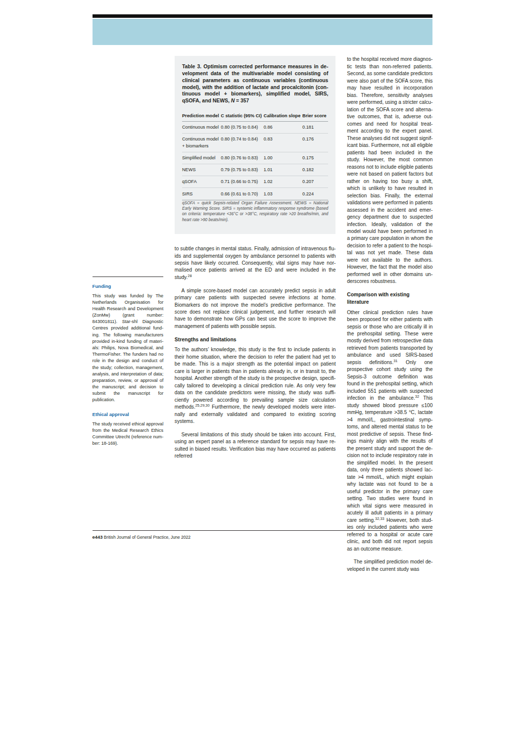Funding
This study was funded by The Netherlands Organisation for Health Research and Development (ZonMw) (grant number: 843001811). Star-shl Diagnostic Centres provided additional funding. The following manufacturers provided in-kind funding of materials: Philips, Nova Biomedical, and ThermoFisher. The funders had no role in the design and conduct of the study; collection, management, analysis, and interpretation of data; preparation, review, or approval of the manuscript; and decision to submit the manuscript for publication.
Ethical approval
The study received ethical approval from the Medical Research Ethics Committee Utrecht (reference number: 18-169).
Table 3. Optimism corrected performance measures in development data of the multivariable model consisting of clinical parameters as continuous variables (continuous model), with the addition of lactate and procalcitonin (continuous model + biomarkers), simplified model, SIRS, qSOFA, and NEWS, N = 357
| Prediction model | C statistic (95% CI) | Calibration slope | Brier score |
| --- | --- | --- | --- |
| Continuous model | 0.80 (0.75 to 0.84) | 0.86 | 0.181 |
| Continuous model + biomarkers | 0.80 (0.74 to 0.84) | 0.83 | 0.176 |
| Simplified model | 0.80 (0.76 to 0.83) | 1.00 | 0.175 |
| NEWS | 0.79 (0.75 to 0.83) | 1.01 | 0.182 |
| qSOFA | 0.71 (0.66 to 0.75) | 1.02 | 0.207 |
| SIRS | 0.66 (0.61 to 0.70) | 1.03 | 0.224 |
qSOFA = quick Sepsis-related Organ Failure Assessment. NEWS = National Early Warning Score. SIRS = systemic inflammatory response syndrome (based on criteria: temperature <36°C or >38°C, respiratory rate >20 breaths/min, and heart rate >90 beats/min).
to subtle changes in mental status. Finally, admission of intravenous fluids and supplemental oxygen by ambulance personnel to patients with sepsis have likely occurred. Consequently, vital signs may have normalised once patients arrived at the ED and were included in the study.28
A simple score-based model can accurately predict sepsis in adult primary care patients with suspected severe infections at home. Biomarkers do not improve the model’s predictive performance. The score does not replace clinical judgement, and further research will have to demonstrate how GPs can best use the score to improve the management of patients with possible sepsis.
Strengths and limitations
To the authors’ knowledge, this study is the first to include patients in their home situation, where the decision to refer the patient had yet to be made. This is a major strength as the potential impact on patient care is larger in patients than in patients already in, or in transit to, the hospital. Another strength of the study is the prospective design, specifically tailored to developing a clinical prediction rule. As only very few data on the candidate predictors were missing, the study was sufficiently powered according to prevailing sample size calculation methods.25,29,30 Furthermore, the newly developed models were internally and externally validated and compared to existing scoring systems.
Several limitations of this study should be taken into account. First, using an expert panel as a reference standard for sepsis may have resulted in biased results. Verification bias may have occurred as patients referred
to the hospital received more diagnostic tests than non-referred patients. Second, as some candidate predictors were also part of the SOFA score, this may have resulted in incorporation bias. Therefore, sensitivity analyses were performed, using a stricter calculation of the SOFA score and alternative outcomes, that is, adverse outcomes and need for hospital treatment according to the expert panel. These analyses did not suggest significant bias. Furthermore, not all eligible patients had been included in the study. However, the most common reasons not to include eligible patients were not based on patient factors but rather on having too busy a shift, which is unlikely to have resulted in selection bias. Finally, the external validations were performed in patients assessed in the accident and emergency department due to suspected infection. Ideally, validation of the model would have been performed in a primary care population in whom the decision to refer a patient to the hospital was not yet made. These data were not available to the authors. However, the fact that the model also performed well in other domains underscores robustness.
Comparison with existing literature
Other clinical prediction rules have been proposed for either patients with sepsis or those who are critically ill in the prehospital setting. These were mostly derived from retrospective data retrieved from patients transported by ambulance and used SIRS-based sepsis definitions.31 Only one prospective cohort study using the Sepsis-3 outcome definition was found in the prehospital setting, which included 551 patients with suspected infection in the ambulance.32 This study showed blood pressure ≤100 mmHg, temperature >38.5 °C, lactate >4 mmol/L, gastrointestinal symptoms, and altered mental status to be most predictive of sepsis. These findings mainly align with the results of the present study and support the decision not to include respiratory rate in the simplified model. In the present data, only three patients showed lactate >4 mmol/L, which might explain why lactate was not found to be a useful predictor in the primary care setting. Two studies were found in which vital signs were measured in acutely ill adult patients in a primary care setting.32,33 However, both studies only included patients who were referred to a hospital or acute care clinic, and both did not report sepsis as an outcome measure.
The simplified prediction model developed in the current study was
e443 British Journal of General Practice, June 2022